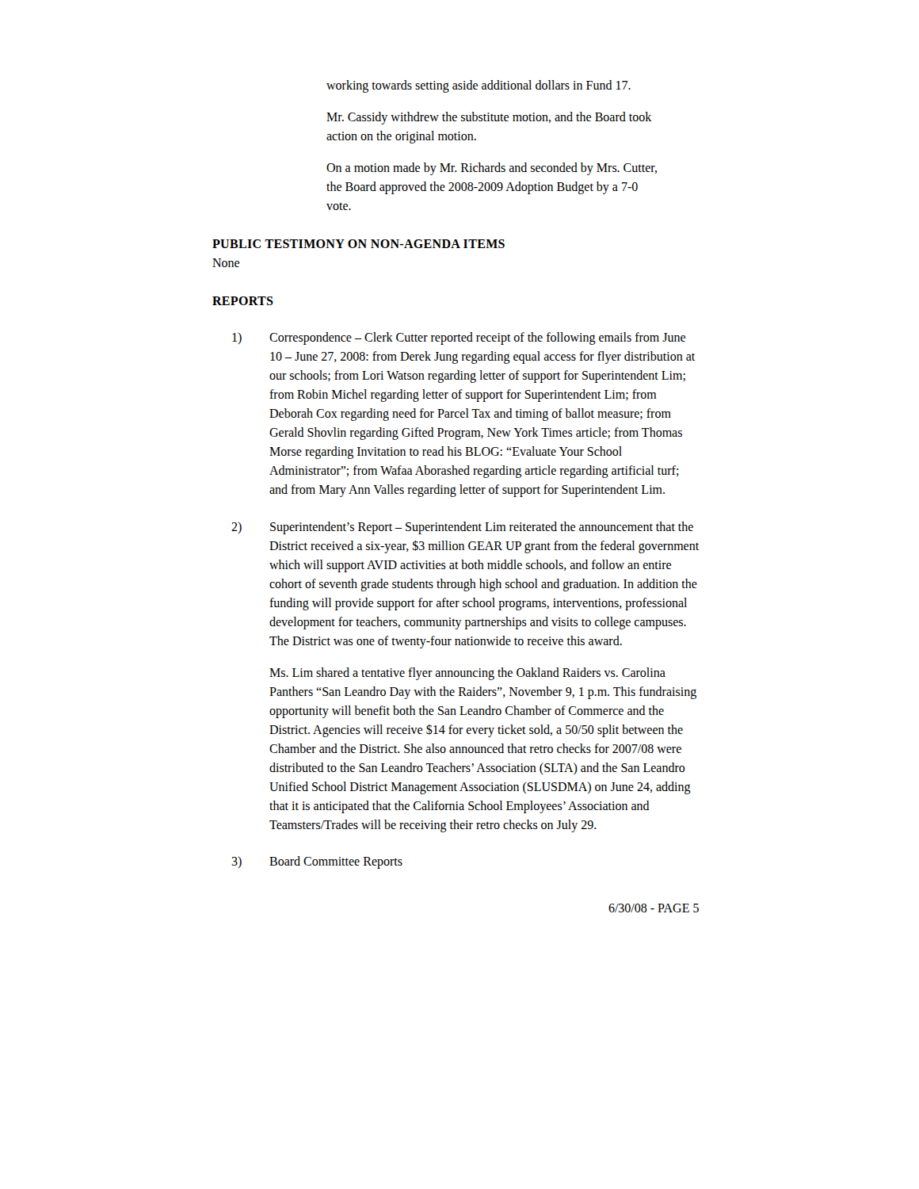working towards setting aside additional dollars in Fund 17.
Mr. Cassidy withdrew the substitute motion, and the Board took action on the original motion.
On a motion made by Mr. Richards and seconded by Mrs. Cutter, the Board approved the 2008-2009 Adoption Budget by a 7-0 vote.
PUBLIC TESTIMONY ON NON-AGENDA ITEMS
None
REPORTS
1)
Correspondence – Clerk Cutter reported receipt of the following emails from June 10 – June 27, 2008: from Derek Jung regarding equal access for flyer distribution at our schools; from Lori Watson regarding letter of support for Superintendent Lim; from Robin Michel regarding letter of support for Superintendent Lim; from Deborah Cox regarding need for Parcel Tax and timing of ballot measure; from Gerald Shovlin regarding Gifted Program, New York Times article; from Thomas Morse regarding Invitation to read his BLOG: “Evaluate Your School Administrator”; from Wafaa Aborashed regarding article regarding artificial turf; and from Mary Ann Valles regarding letter of support for Superintendent Lim.
2)
Superintendent’s Report – Superintendent Lim reiterated the announcement that the District received a six-year, $3 million GEAR UP grant from the federal government which will support AVID activities at both middle schools, and follow an entire cohort of seventh grade students through high school and graduation. In addition the funding will provide support for after school programs, interventions, professional development for teachers, community partnerships and visits to college campuses. The District was one of twenty-four nationwide to receive this award.
Ms. Lim shared a tentative flyer announcing the Oakland Raiders vs. Carolina Panthers “San Leandro Day with the Raiders”, November 9, 1 p.m. This fundraising opportunity will benefit both the San Leandro Chamber of Commerce and the District. Agencies will receive $14 for every ticket sold, a 50/50 split between the Chamber and the District. She also announced that retro checks for 2007/08 were distributed to the San Leandro Teachers’ Association (SLTA) and the San Leandro Unified School District Management Association (SLUSDMA) on June 24, adding that it is anticipated that the California School Employees’ Association and Teamsters/Trades will be receiving their retro checks on July 29.
3)
Board Committee Reports
6/30/08 - PAGE 5